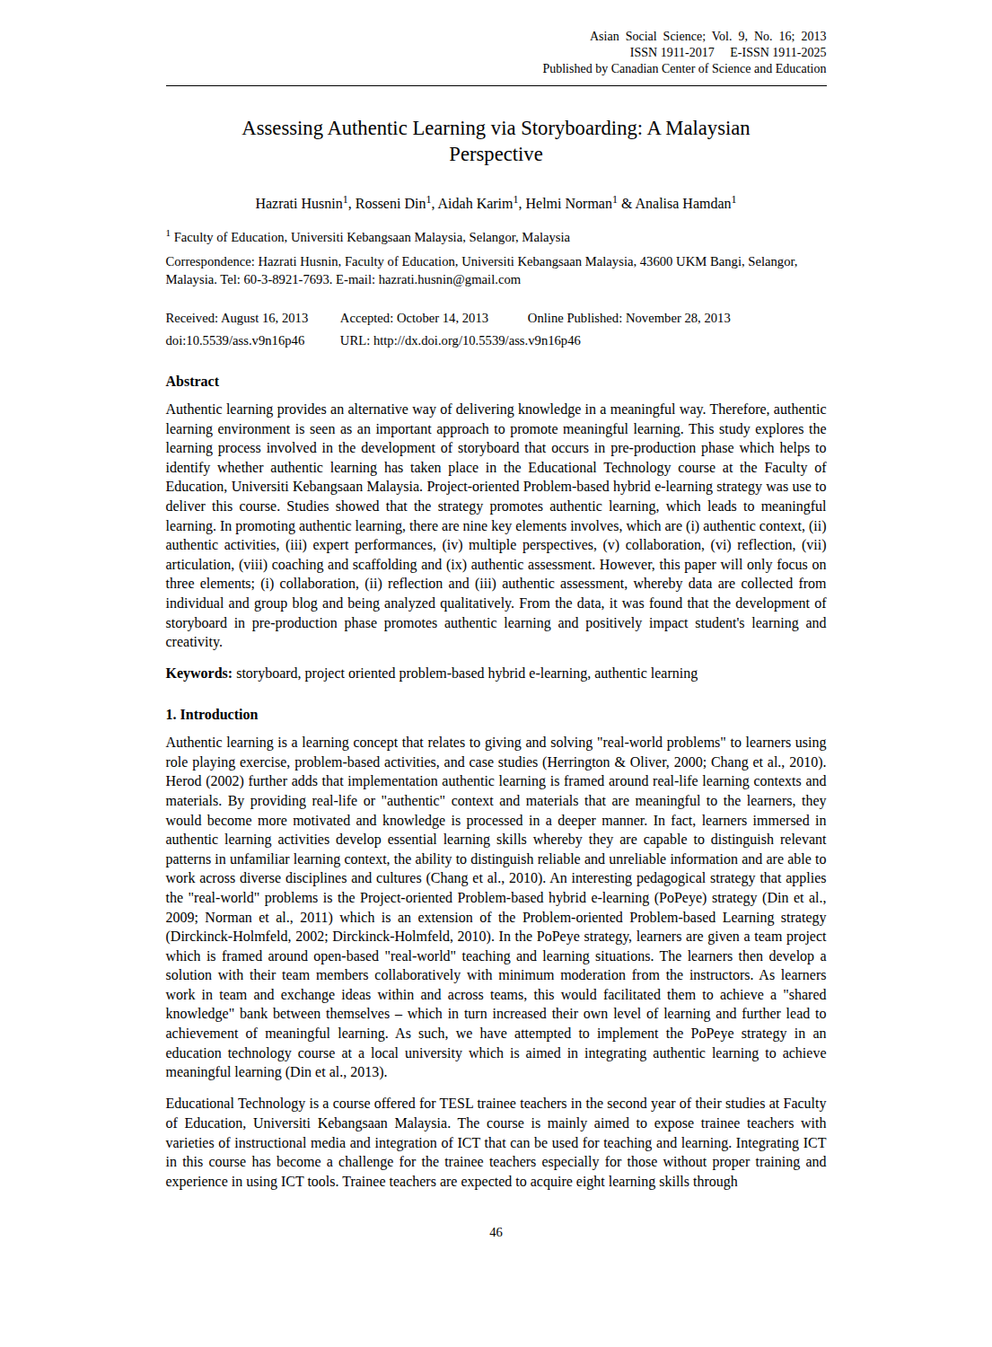Asian Social Science; Vol. 9, No. 16; 2013
ISSN 1911-2017 E-ISSN 1911-2025
Published by Canadian Center of Science and Education
Assessing Authentic Learning via Storyboarding: A Malaysian
Perspective
Hazrati Husnin1, Rosseni Din1, Aidah Karim1, Helmi Norman1 & Analisa Hamdan1
1 Faculty of Education, Universiti Kebangsaan Malaysia, Selangor, Malaysia
Correspondence: Hazrati Husnin, Faculty of Education, Universiti Kebangsaan Malaysia, 43600 UKM Bangi, Selangor, Malaysia. Tel: 60-3-8921-7693. E-mail: hazrati.husnin@gmail.com
Received: August 16, 2013 Accepted: October 14, 2013 Online Published: November 28, 2013 doi:10.5539/ass.v9n16p46 URL: http://dx.doi.org/10.5539/ass.v9n16p46
Abstract
Authentic learning provides an alternative way of delivering knowledge in a meaningful way. Therefore, authentic learning environment is seen as an important approach to promote meaningful learning. This study explores the learning process involved in the development of storyboard that occurs in pre-production phase which helps to identify whether authentic learning has taken place in the Educational Technology course at the Faculty of Education, Universiti Kebangsaan Malaysia. Project-oriented Problem-based hybrid e-learning strategy was use to deliver this course. Studies showed that the strategy promotes authentic learning, which leads to meaningful learning. In promoting authentic learning, there are nine key elements involves, which are (i) authentic context, (ii) authentic activities, (iii) expert performances, (iv) multiple perspectives, (v) collaboration, (vi) reflection, (vii) articulation, (viii) coaching and scaffolding and (ix) authentic assessment. However, this paper will only focus on three elements; (i) collaboration, (ii) reflection and (iii) authentic assessment, whereby data are collected from individual and group blog and being analyzed qualitatively. From the data, it was found that the development of storyboard in pre-production phase promotes authentic learning and positively impact student's learning and creativity.
Keywords: storyboard, project oriented problem-based hybrid e-learning, authentic learning
1. Introduction
Authentic learning is a learning concept that relates to giving and solving "real-world problems" to learners using role playing exercise, problem-based activities, and case studies (Herrington & Oliver, 2000; Chang et al., 2010). Herod (2002) further adds that implementation authentic learning is framed around real-life learning contexts and materials. By providing real-life or "authentic" context and materials that are meaningful to the learners, they would become more motivated and knowledge is processed in a deeper manner. In fact, learners immersed in authentic learning activities develop essential learning skills whereby they are capable to distinguish relevant patterns in unfamiliar learning context, the ability to distinguish reliable and unreliable information and are able to work across diverse disciplines and cultures (Chang et al., 2010). An interesting pedagogical strategy that applies the "real-world" problems is the Project-oriented Problem-based hybrid e-learning (PoPeye) strategy (Din et al., 2009; Norman et al., 2011) which is an extension of the Problem-oriented Problem-based Learning strategy (Dirckinck-Holmfeld, 2002; Dirckinck-Holmfeld, 2010). In the PoPeye strategy, learners are given a team project which is framed around open-based "real-world" teaching and learning situations. The learners then develop a solution with their team members collaboratively with minimum moderation from the instructors. As learners work in team and exchange ideas within and across teams, this would facilitated them to achieve a "shared knowledge" bank between themselves – which in turn increased their own level of learning and further lead to achievement of meaningful learning. As such, we have attempted to implement the PoPeye strategy in an education technology course at a local university which is aimed in integrating authentic learning to achieve meaningful learning (Din et al., 2013).
Educational Technology is a course offered for TESL trainee teachers in the second year of their studies at Faculty of Education, Universiti Kebangsaan Malaysia. The course is mainly aimed to expose trainee teachers with varieties of instructional media and integration of ICT that can be used for teaching and learning. Integrating ICT in this course has become a challenge for the trainee teachers especially for those without proper training and experience in using ICT tools. Trainee teachers are expected to acquire eight learning skills through
46